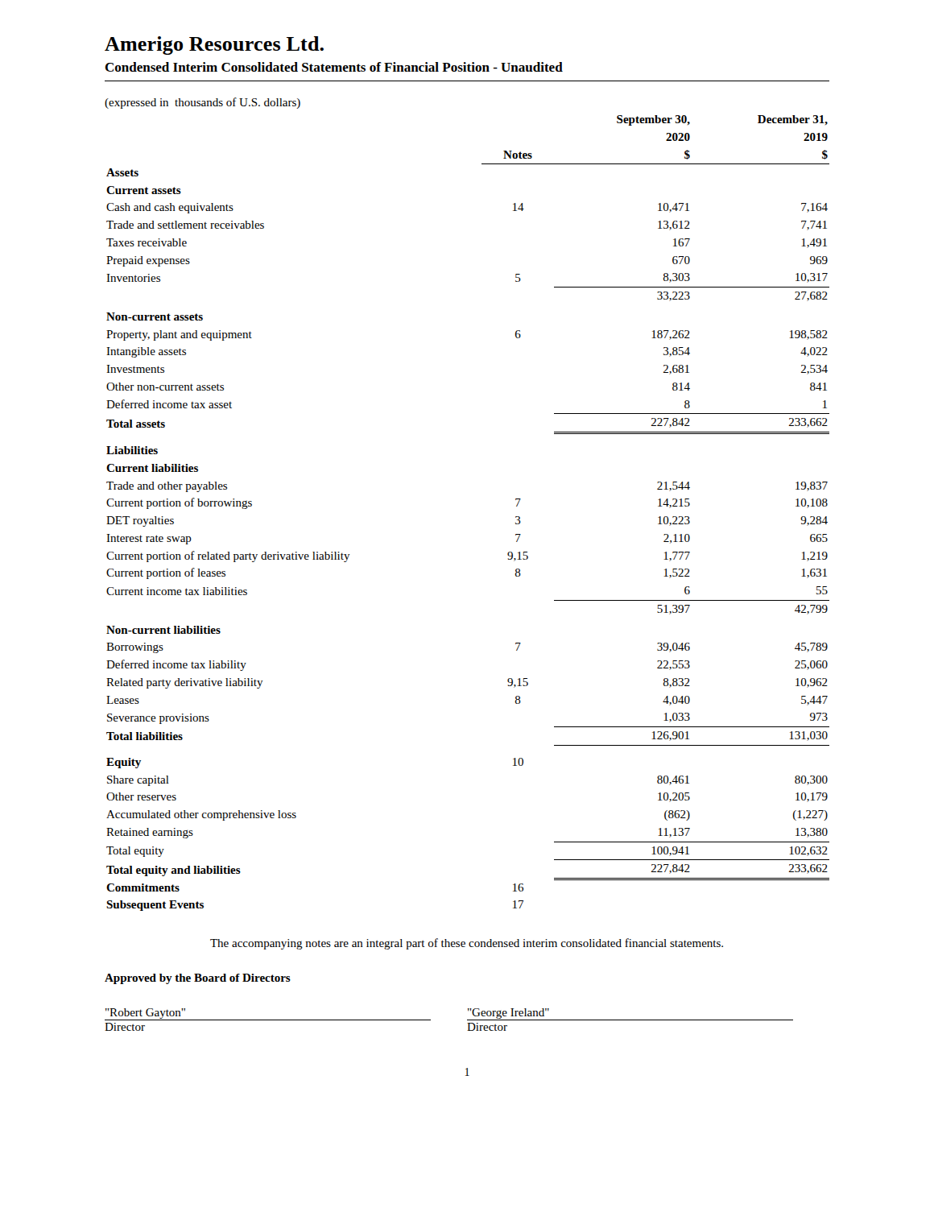Amerigo Resources Ltd.
Condensed Interim Consolidated Statements of Financial Position - Unaudited
(expressed in thousands of U.S. dollars)
| | | September 30, 2020 | December 31, 2019 |
| | Notes | $ | $ |
| Assets | | | |
| Current assets | | | |
| Cash and cash equivalents | 14 | 10,471 | 7,164 |
| Trade and settlement receivables | | 13,612 | 7,741 |
| Taxes receivable | | 167 | 1,491 |
| Prepaid expenses | | 670 | 969 |
| Inventories | 5 | 8,303 | 10,317 |
| | | 33,223 | 27,682 |
| Non-current assets | | | |
| Property, plant and equipment | 6 | 187,262 | 198,582 |
| Intangible assets | | 3,854 | 4,022 |
| Investments | | 2,681 | 2,534 |
| Other non-current assets | | 814 | 841 |
| Deferred income tax asset | | 8 | 1 |
| Total assets | | 227,842 | 233,662 |
| Liabilities | | | |
| Current liabilities | | | |
| Trade and other payables | | 21,544 | 19,837 |
| Current portion of borrowings | 7 | 14,215 | 10,108 |
| DET royalties | 3 | 10,223 | 9,284 |
| Interest rate swap | 7 | 2,110 | 665 |
| Current portion of related party derivative liability | 9,15 | 1,777 | 1,219 |
| Current portion of leases | 8 | 1,522 | 1,631 |
| Current income tax liabilities | | 6 | 55 |
| | | 51,397 | 42,799 |
| Non-current liabilities | | | |
| Borrowings | 7 | 39,046 | 45,789 |
| Deferred income tax liability | | 22,553 | 25,060 |
| Related party derivative liability | 9,15 | 8,832 | 10,962 |
| Leases | 8 | 4,040 | 5,447 |
| Severance provisions | | 1,033 | 973 |
| Total liabilities | | 126,901 | 131,030 |
| Equity | 10 | | |
| Share capital | | 80,461 | 80,300 |
| Other reserves | | 10,205 | 10,179 |
| Accumulated other comprehensive loss | | (862) | (1,227) |
| Retained earnings | | 11,137 | 13,380 |
| Total equity | | 100,941 | 102,632 |
| Total equity and liabilities | | 227,842 | 233,662 |
| Commitments | 16 | | |
| Subsequent Events | 17 | | |
The accompanying notes are an integral part of these condensed interim consolidated financial statements.
Approved by the Board of Directors
| "Robert Gayton" | "George Ireland" |
| Director | Director |
1